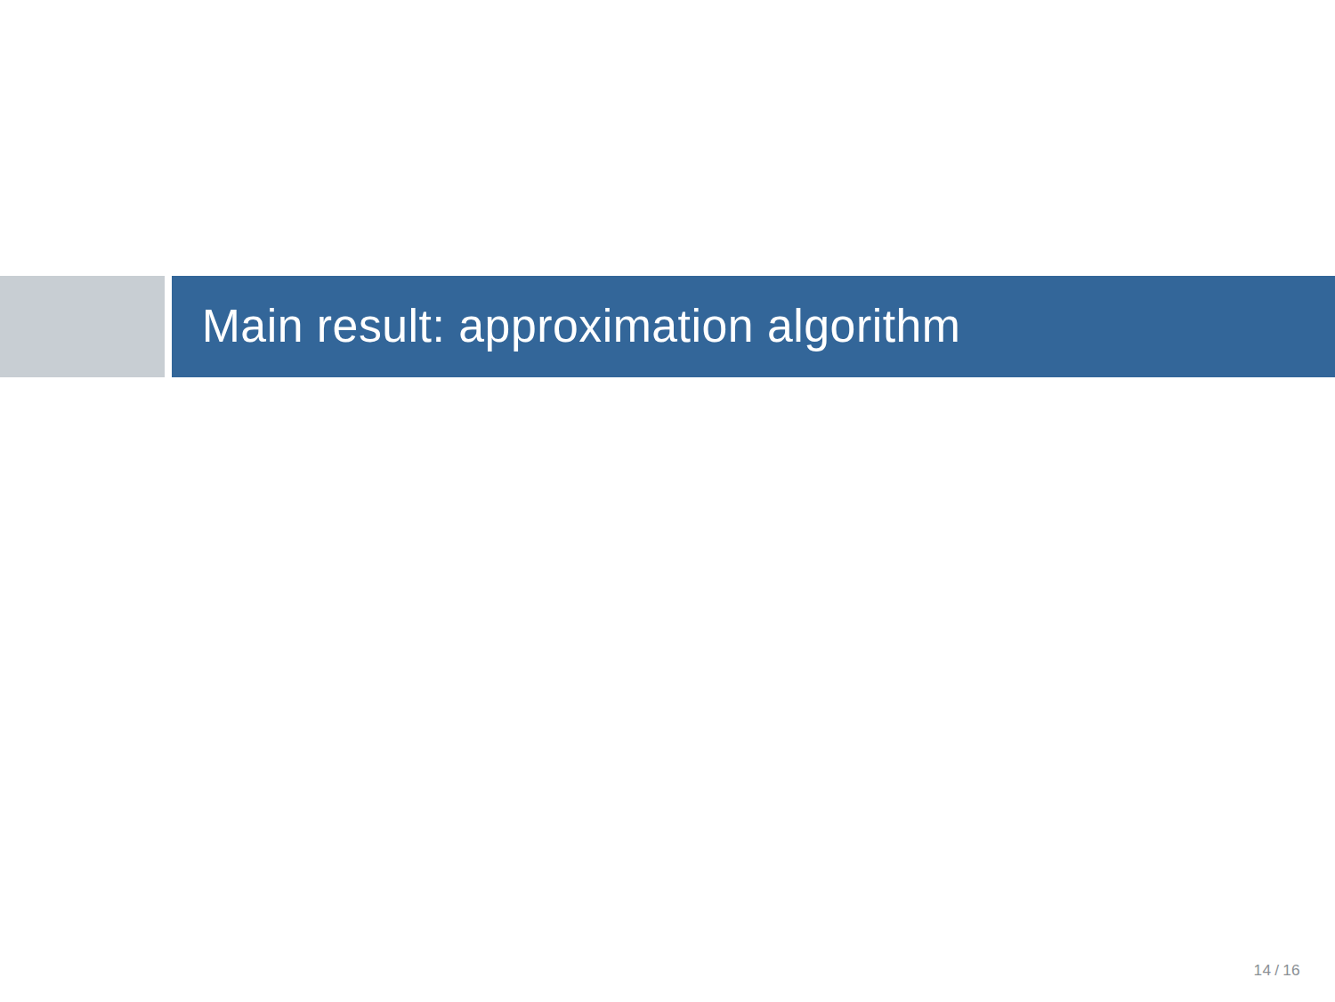Main result: approximation algorithm
14 / 16